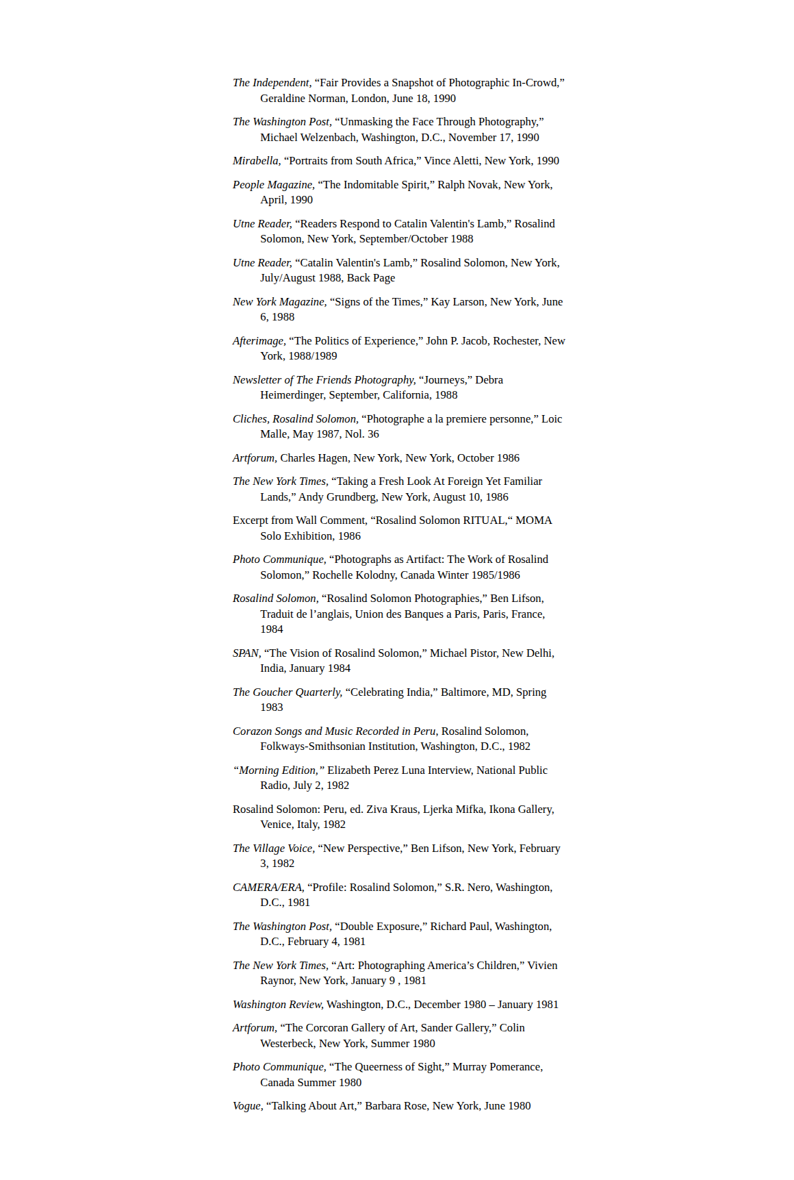The Independent, “Fair Provides a Snapshot of Photographic In-Crowd,” Geraldine Norman, London, June 18, 1990
The Washington Post, “Unmasking the Face Through Photography,” Michael Welzenbach, Washington, D.C., November 17, 1990
Mirabella, “Portraits from South Africa,” Vince Aletti, New York, 1990
People Magazine, “The Indomitable Spirit,” Ralph Novak, New York, April, 1990
Utne Reader, “Readers Respond to Catalin Valentin's Lamb,” Rosalind Solomon, New York, September/October 1988
Utne Reader, “Catalin Valentin's Lamb,” Rosalind Solomon, New York, July/August 1988, Back Page
New York Magazine, “Signs of the Times,” Kay Larson, New York, June 6, 1988
Afterimage, “The Politics of Experience,” John P. Jacob, Rochester, New York, 1988/1989
Newsletter of The Friends Photography, “Journeys,” Debra Heimerdinger, September, California, 1988
Cliches, Rosalind Solomon, “Photographe a la premiere personne,” Loic Malle, May 1987, Nol. 36
Artforum, Charles Hagen, New York, New York, October 1986
The New York Times, “Taking a Fresh Look At Foreign Yet Familiar Lands,” Andy Grundberg, New York, August 10, 1986
Excerpt from Wall Comment, “Rosalind Solomon RITUAL,“ MOMA Solo Exhibition, 1986
Photo Communique, “Photographs as Artifact: The Work of Rosalind Solomon,” Rochelle Kolodny, Canada Winter 1985/1986
Rosalind Solomon, “Rosalind Solomon Photographies,” Ben Lifson, Traduit de l’anglais, Union des Banques a Paris, Paris, France, 1984
SPAN, “The Vision of Rosalind Solomon,” Michael Pistor, New Delhi, India, January 1984
The Goucher Quarterly, “Celebrating India,” Baltimore, MD, Spring 1983
Corazon Songs and Music Recorded in Peru, Rosalind Solomon, Folkways-Smithsonian Institution, Washington, D.C., 1982
“Morning Edition,” Elizabeth Perez Luna Interview, National Public Radio, July 2, 1982
Rosalind Solomon: Peru, ed. Ziva Kraus, Ljerka Mifka, Ikona Gallery, Venice, Italy, 1982
The Village Voice, “New Perspective,” Ben Lifson, New York, February 3, 1982
CAMERA/ERA, “Profile: Rosalind Solomon,” S.R. Nero, Washington, D.C., 1981
The Washington Post, “Double Exposure,” Richard Paul, Washington, D.C., February 4, 1981
The New York Times, “Art: Photographing America’s Children,” Vivien Raynor, New York, January 9 , 1981
Washington Review, Washington, D.C., December 1980 – January 1981
Artforum, “The Corcoran Gallery of Art, Sander Gallery,” Colin Westerbeck, New York, Summer 1980
Photo Communique, “The Queerness of Sight,” Murray Pomerance, Canada Summer 1980
Vogue, “Talking About Art,” Barbara Rose, New York, June 1980